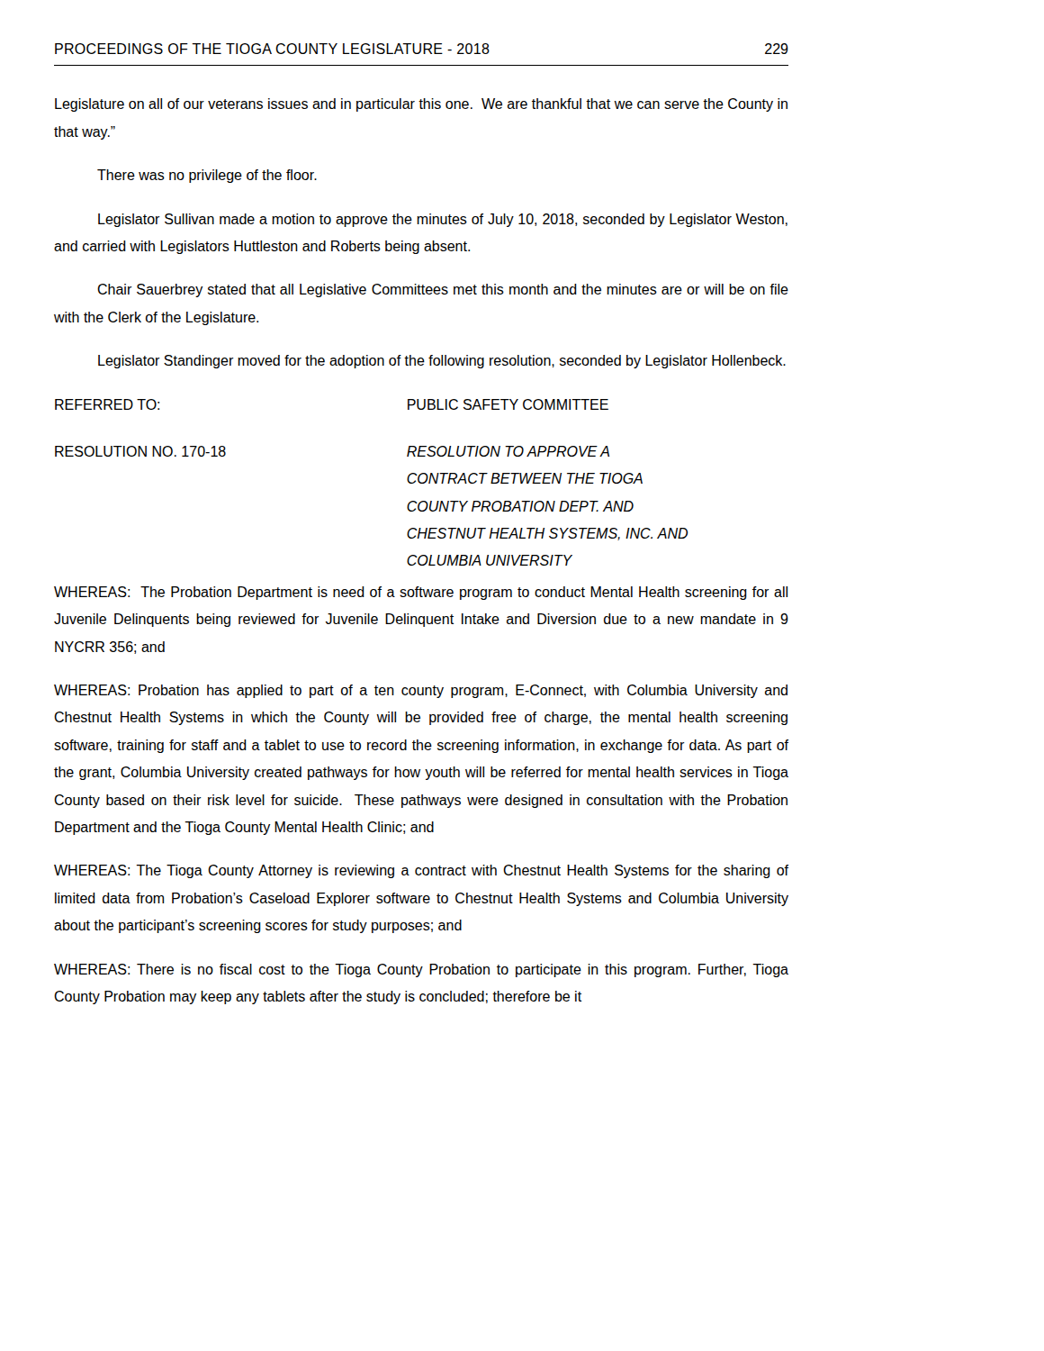Proceedings of the Tioga County Legislature - 2018 229
Legislature on all of our veterans issues and in particular this one. We are thankful that we can serve the County in that way.”
There was no privilege of the floor.
Legislator Sullivan made a motion to approve the minutes of July 10, 2018, seconded by Legislator Weston, and carried with Legislators Huttleston and Roberts being absent.
Chair Sauerbrey stated that all Legislative Committees met this month and the minutes are or will be on file with the Clerk of the Legislature.
Legislator Standinger moved for the adoption of the following resolution, seconded by Legislator Hollenbeck.
REFERRED TO:
PUBLIC SAFETY COMMITTEE
RESOLUTION NO. 170-18
RESOLUTION TO APPROVE A
CONTRACT BETWEEN THE TIOGA
COUNTY PROBATION DEPT. AND
CHESTNUT HEALTH SYSTEMS, INC. AND
COLUMBIA UNIVERSITY
WHEREAS: The Probation Department is need of a software program to conduct Mental Health screening for all Juvenile Delinquents being reviewed for Juvenile Delinquent Intake and Diversion due to a new mandate in 9 NYCRR 356; and
WHEREAS: Probation has applied to part of a ten county program, E-Connect, with Columbia University and Chestnut Health Systems in which the County will be provided free of charge, the mental health screening software, training for staff and a tablet to use to record the screening information, in exchange for data. As part of the grant, Columbia University created pathways for how youth will be referred for mental health services in Tioga County based on their risk level for suicide. These pathways were designed in consultation with the Probation Department and the Tioga County Mental Health Clinic; and
WHEREAS: The Tioga County Attorney is reviewing a contract with Chestnut Health Systems for the sharing of limited data from Probation’s Caseload Explorer software to Chestnut Health Systems and Columbia University about the participant’s screening scores for study purposes; and
WHEREAS: There is no fiscal cost to the Tioga County Probation to participate in this program. Further, Tioga County Probation may keep any tablets after the study is concluded; therefore be it